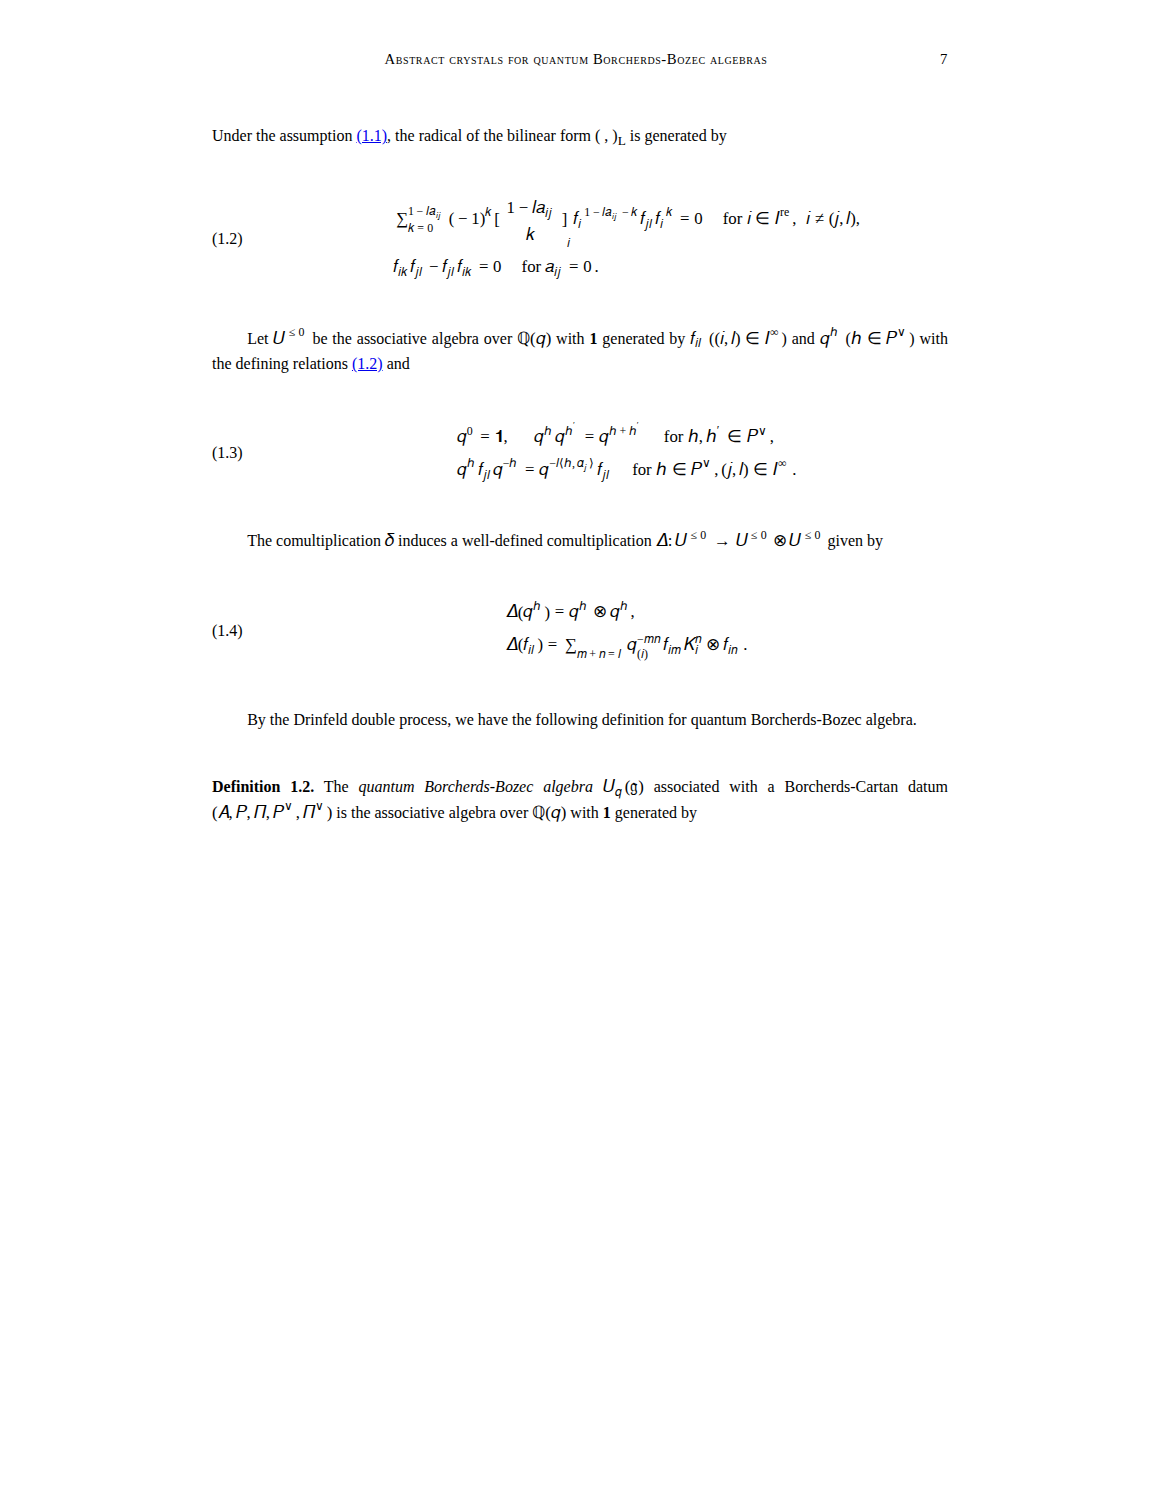Abstract crystals for quantum Borcherds-Bozec algebras 7
Under the assumption (1.1), the radical of the bilinear form ( , )L is generated by
(1.2)
∑ k=0 1−laij (−1)k [ 1−laij k ] i fi 1−laij−k fjl fik = 0 for i ∈ Ire , i ≠ (j,l) ,
fik fjl − fjl fik = 0 for aij = 0 .
Let U≤0 be the associative algebra over ℚ(q) with 1 generated by fil ((i,l)∈I∞) and qh (h∈P∨) with the defining relations (1.2) and
(1.3)
q0 = 𝟏 , qh qh′ = qh+h′ for h,h′ ∈ P∨ ,
qh fjl q−h = q−l⟨h,αj⟩ fjl for h ∈ P∨ , (j,l) ∈ I∞ .
The comultiplication δ induces a well-defined comultiplication Δ:U≤0→U≤0⊗U≤0 given by
(1.4)
Δ (qh) = qh ⊗ qh ,
Δ (fil) = ∑ m+n=l q (i) −mn fim Kin ⊗ fin .
By the Drinfeld double process, we have the following definition for quantum Borcherds-Bozec algebra.
Definition 1.2. The quantum Borcherds-Bozec algebra Uq(𝔤) associated with a Borcherds-Cartan datum (A,P,Π,P∨,Π∨) is the associative algebra over ℚ(q) with 1 generated by